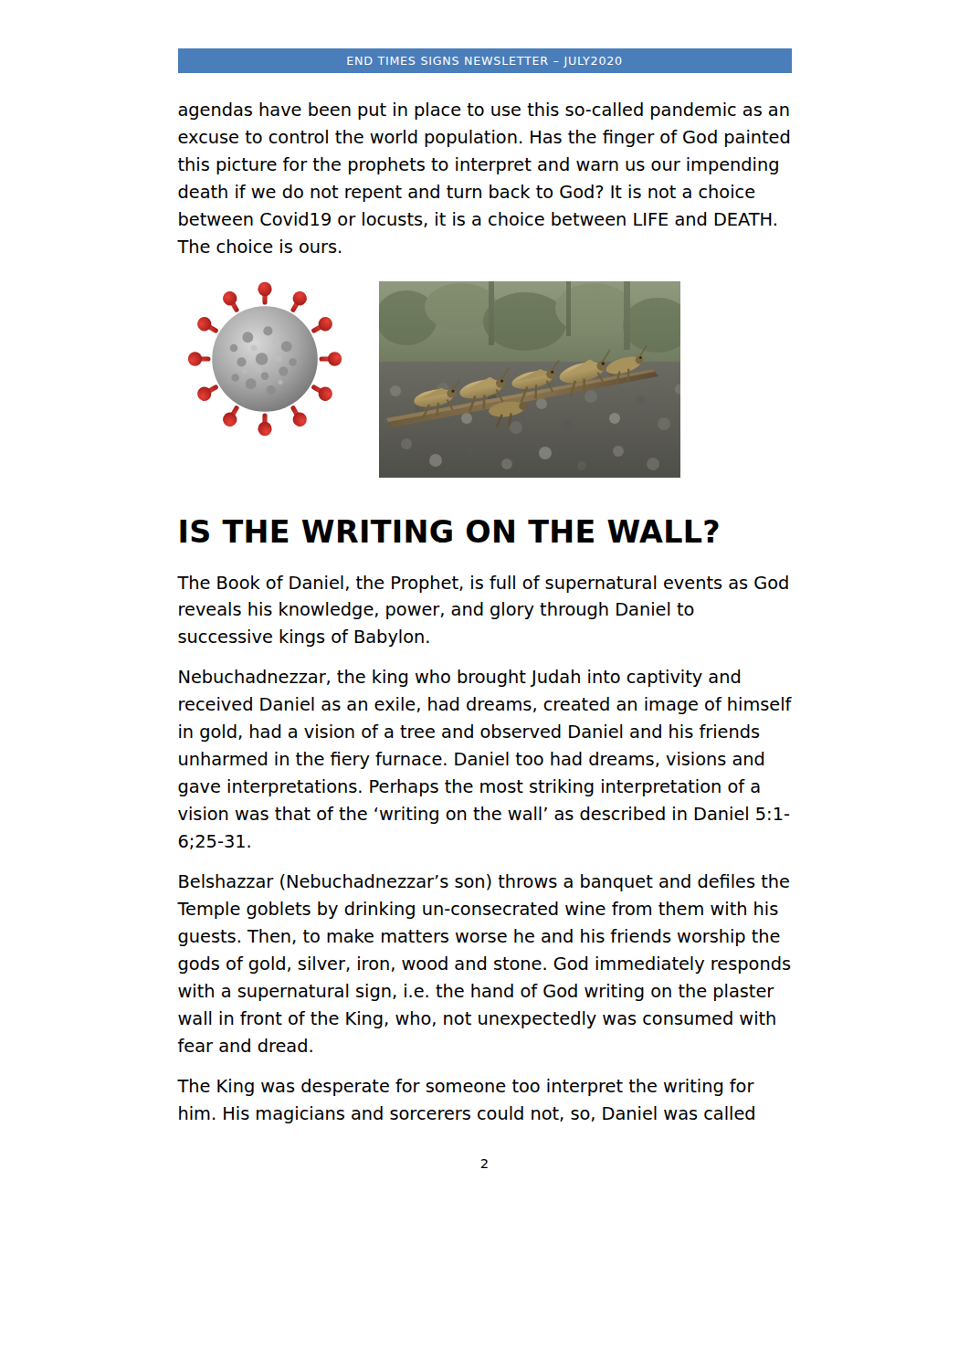END TIMES SIGNS NEWSLETTER – JULY2020
agendas have been put in place to use this so-called pandemic as an excuse to control the world population. Has the finger of God painted this picture for the prophets to interpret and warn us our impending death if we do not repent and turn back to God? It is not a choice between Covid19 or locusts, it is a choice between LIFE and DEATH. The choice is ours.
IS THE WRITING ON THE WALL?
The Book of Daniel, the Prophet, is full of supernatural events as God reveals his knowledge, power, and glory through Daniel to successive kings of Babylon.
Nebuchadnezzar, the king who brought Judah into captivity and received Daniel as an exile, had dreams, created an image of himself in gold, had a vision of a tree and observed Daniel and his friends unharmed in the fiery furnace. Daniel too had dreams, visions and gave interpretations. Perhaps the most striking interpretation of a vision was that of the ‘writing on the wall’ as described in Daniel 5:1-6;25-31.
Belshazzar (Nebuchadnezzar’s son) throws a banquet and defiles the Temple goblets by drinking un-consecrated wine from them with his guests. Then, to make matters worse he and his friends worship the gods of gold, silver, iron, wood and stone. God immediately responds with a supernatural sign, i.e. the hand of God writing on the plaster wall in front of the King, who, not unexpectedly was consumed with fear and dread.
The King was desperate for someone too interpret the writing for him. His magicians and sorcerers could not, so, Daniel was called
2